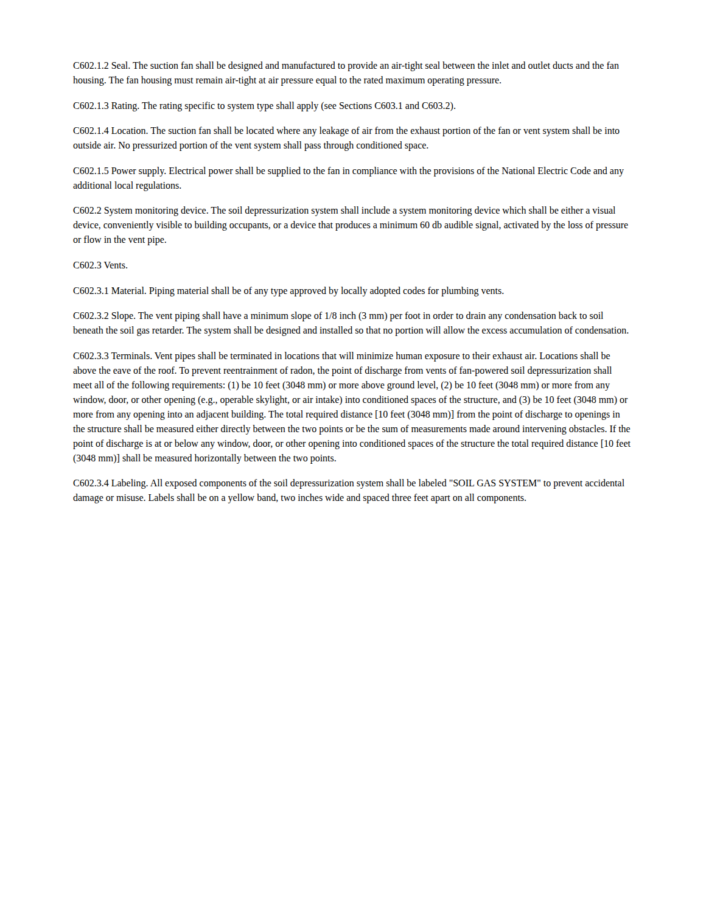C602.1.2 Seal. The suction fan shall be designed and manufactured to provide an air-tight seal between the inlet and outlet ducts and the fan housing. The fan housing must remain air-tight at air pressure equal to the rated maximum operating pressure.
C602.1.3 Rating. The rating specific to system type shall apply (see Sections C603.1 and C603.2).
C602.1.4 Location. The suction fan shall be located where any leakage of air from the exhaust portion of the fan or vent system shall be into outside air. No pressurized portion of the vent system shall pass through conditioned space.
C602.1.5 Power supply. Electrical power shall be supplied to the fan in compliance with the provisions of the National Electric Code and any additional local regulations.
C602.2 System monitoring device. The soil depressurization system shall include a system monitoring device which shall be either a visual device, conveniently visible to building occupants, or a device that produces a minimum 60 db audible signal, activated by the loss of pressure or flow in the vent pipe.
C602.3 Vents.
C602.3.1 Material. Piping material shall be of any type approved by locally adopted codes for plumbing vents.
C602.3.2 Slope. The vent piping shall have a minimum slope of 1/8 inch (3 mm) per foot in order to drain any condensation back to soil beneath the soil gas retarder. The system shall be designed and installed so that no portion will allow the excess accumulation of condensation.
C602.3.3 Terminals. Vent pipes shall be terminated in locations that will minimize human exposure to their exhaust air. Locations shall be above the eave of the roof. To prevent reentrainment of radon, the point of discharge from vents of fan-powered soil depressurization shall meet all of the following requirements: (1) be 10 feet (3048 mm) or more above ground level, (2) be 10 feet (3048 mm) or more from any window, door, or other opening (e.g., operable skylight, or air intake) into conditioned spaces of the structure, and (3) be 10 feet (3048 mm) or more from any opening into an adjacent building. The total required distance [10 feet (3048 mm)] from the point of discharge to openings in the structure shall be measured either directly between the two points or be the sum of measurements made around intervening obstacles. If the point of discharge is at or below any window, door, or other opening into conditioned spaces of the structure the total required distance [10 feet (3048 mm)] shall be measured horizontally between the two points.
C602.3.4 Labeling. All exposed components of the soil depressurization system shall be labeled "SOIL GAS SYSTEM" to prevent accidental damage or misuse. Labels shall be on a yellow band, two inches wide and spaced three feet apart on all components.